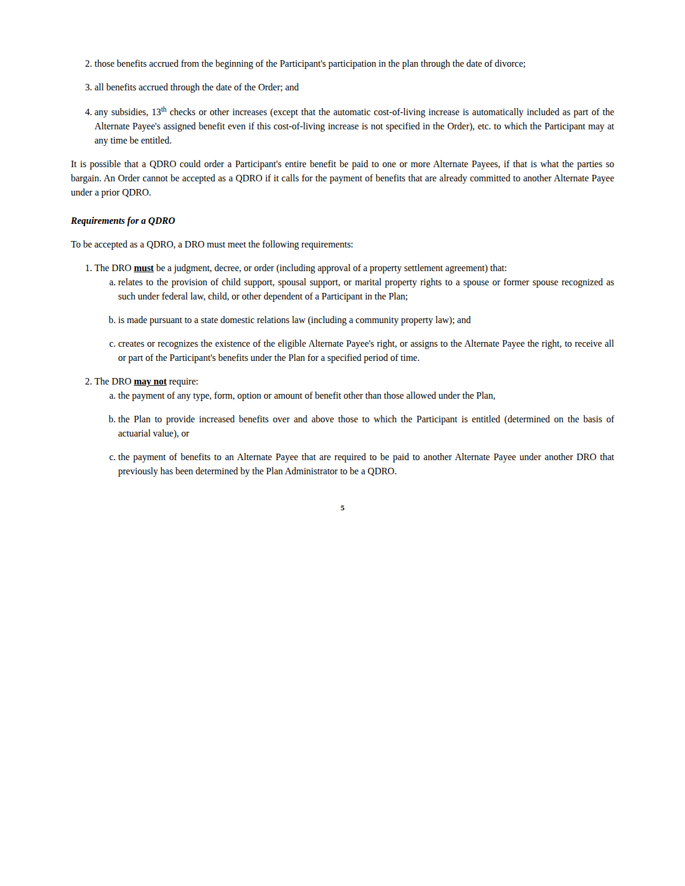those benefits accrued from the beginning of the Participant's participation in the plan through the date of divorce;
all benefits accrued through the date of the Order; and
any subsidies, 13th checks or other increases (except that the automatic cost-of-living increase is automatically included as part of the Alternate Payee's assigned benefit even if this cost-of-living increase is not specified in the Order), etc. to which the Participant may at any time be entitled.
It is possible that a QDRO could order a Participant's entire benefit be paid to one or more Alternate Payees, if that is what the parties so bargain. An Order cannot be accepted as a QDRO if it calls for the payment of benefits that are already committed to another Alternate Payee under a prior QDRO.
Requirements for a QDRO
To be accepted as a QDRO, a DRO must meet the following requirements:
The DRO must be a judgment, decree, or order (including approval of a property settlement agreement) that:
relates to the provision of child support, spousal support, or marital property rights to a spouse or former spouse recognized as such under federal law, child, or other dependent of a Participant in the Plan;
is made pursuant to a state domestic relations law (including a community property law); and
creates or recognizes the existence of the eligible Alternate Payee's right, or assigns to the Alternate Payee the right, to receive all or part of the Participant's benefits under the Plan for a specified period of time.
The DRO may not require:
the payment of any type, form, option or amount of benefit other than those allowed under the Plan,
the Plan to provide increased benefits over and above those to which the Participant is entitled (determined on the basis of actuarial value), or
the payment of benefits to an Alternate Payee that are required to be paid to another Alternate Payee under another DRO that previously has been determined by the Plan Administrator to be a QDRO.
5